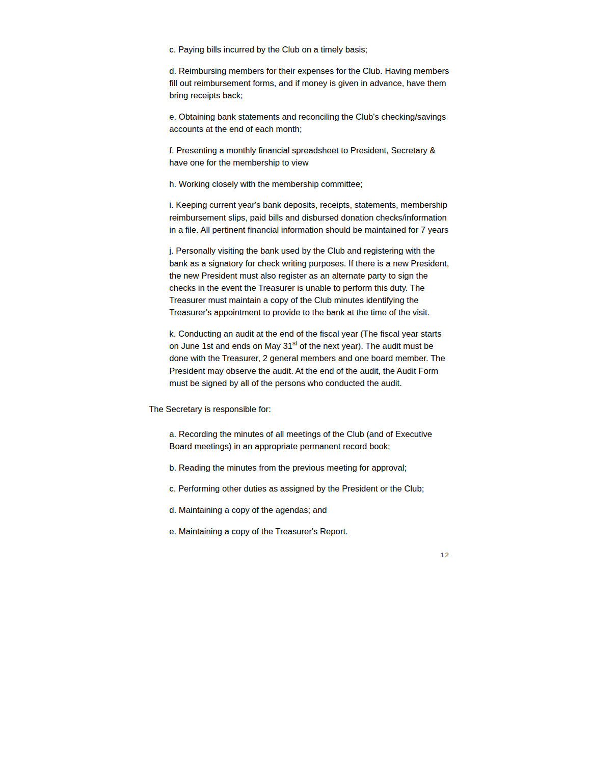c. Paying bills incurred by the Club on a timely basis;
d. Reimbursing members for their expenses for the Club. Having members fill out reimbursement forms, and if money is given in advance, have them bring receipts back;
e. Obtaining bank statements and reconciling the Club's checking/savings accounts at the end of each month;
f. Presenting a monthly financial spreadsheet to President, Secretary & have one for the membership to view
h. Working closely with the membership committee;
i. Keeping current year's bank deposits, receipts, statements, membership reimbursement slips, paid bills and disbursed donation checks/information in a file. All pertinent financial information should be maintained for 7 years
j. Personally visiting the bank used by the Club and registering with the bank as a signatory for check writing purposes. If there is a new President, the new President must also register as an alternate party to sign the checks in the event the Treasurer is unable to perform this duty. The Treasurer must maintain a copy of the Club minutes identifying the Treasurer's appointment to provide to the bank at the time of the visit.
k. Conducting an audit at the end of the fiscal year (The fiscal year starts on June 1st and ends on May 31st of the next year). The audit must be done with the Treasurer, 2 general members and one board member. The President may observe the audit. At the end of the audit, the Audit Form must be signed by all of the persons who conducted the audit.
The Secretary is responsible for:
a. Recording the minutes of all meetings of the Club (and of Executive Board meetings) in an appropriate permanent record book;
b. Reading the minutes from the previous meeting for approval;
c. Performing other duties as assigned by the President or the Club;
d. Maintaining a copy of the agendas; and
e. Maintaining a copy of the Treasurer's Report.
12